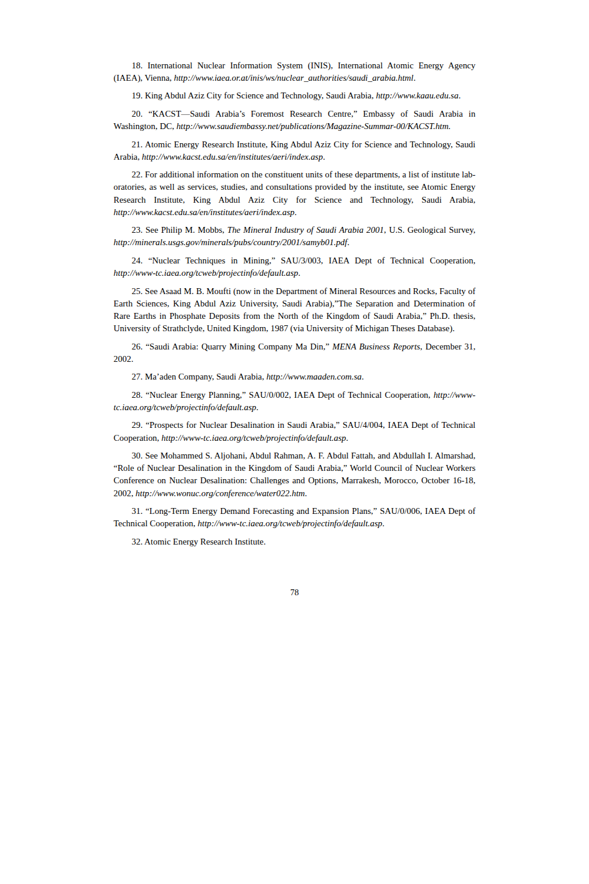18. International Nuclear Information System (INIS), International Atomic Energy Agency (IAEA), Vienna, http://www.iaea.or.at/inis/ws/nuclear_authorities/saudi_arabia.html.
19. King Abdul Aziz City for Science and Technology, Saudi Arabia, http://www.kaau.edu.sa.
20. “KACST—Saudi Arabia’s Foremost Research Centre,” Embassy of Saudi Arabia in Washington, DC, http://www.saudiembassy.net/publications/Magazine-Summar-00/KACST.htm.
21. Atomic Energy Research Institute, King Abdul Aziz City for Science and Technology, Saudi Arabia, http://www.kacst.edu.sa/en/institutes/aeri/index.asp.
22. For additional information on the constituent units of these departments, a list of institute laboratories, as well as services, studies, and consultations provided by the institute, see Atomic Energy Research Institute, King Abdul Aziz City for Science and Technology, Saudi Arabia, http://www.kacst.edu.sa/en/institutes/aeri/index.asp.
23. See Philip M. Mobbs, The Mineral Industry of Saudi Arabia 2001, U.S. Geological Survey, http://minerals.usgs.gov/minerals/pubs/country/2001/samyb01.pdf.
24. “Nuclear Techniques in Mining,” SAU/3/003, IAEA Dept of Technical Cooperation, http://www-tc.iaea.org/tcweb/projectinfo/default.asp.
25. See Asaad M. B. Moufti (now in the Department of Mineral Resources and Rocks, Faculty of Earth Sciences, King Abdul Aziz University, Saudi Arabia),”The Separation and Determination of Rare Earths in Phosphate Deposits from the North of the Kingdom of Saudi Arabia,” Ph.D. thesis, University of Strathclyde, United Kingdom, 1987 (via University of Michigan Theses Database).
26. “Saudi Arabia: Quarry Mining Company Ma Din,” MENA Business Reports, December 31, 2002.
27. Ma’aden Company, Saudi Arabia, http://www.maaden.com.sa.
28. “Nuclear Energy Planning,” SAU/0/002, IAEA Dept of Technical Cooperation, http://www-tc.iaea.org/tcweb/projectinfo/default.asp.
29. “Prospects for Nuclear Desalination in Saudi Arabia,” SAU/4/004, IAEA Dept of Technical Cooperation, http://www-tc.iaea.org/tcweb/projectinfo/default.asp.
30. See Mohammed S. Aljohani, Abdul Rahman, A. F. Abdul Fattah, and Abdullah I. Almarshad, “Role of Nuclear Desalination in the Kingdom of Saudi Arabia,” World Council of Nuclear Workers Conference on Nuclear Desalination: Challenges and Options, Marrakesh, Morocco, October 16-18, 2002, http://www.wonuc.org/conference/water022.htm.
31. “Long-Term Energy Demand Forecasting and Expansion Plans,” SAU/0/006, IAEA Dept of Technical Cooperation, http://www-tc.iaea.org/tcweb/projectinfo/default.asp.
32. Atomic Energy Research Institute.
78